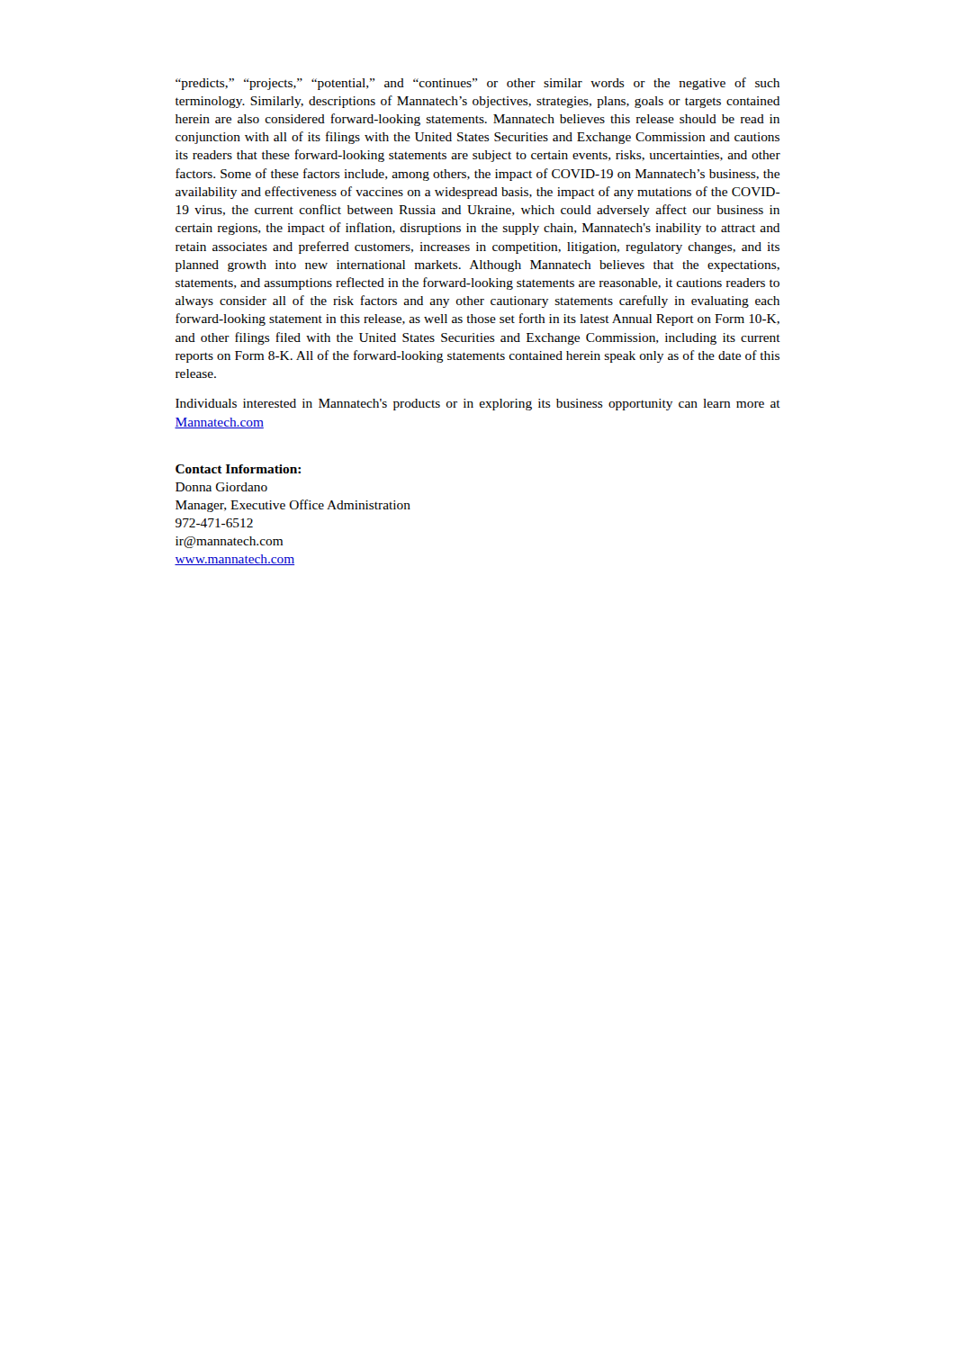“predicts,” “projects,” “potential,” and “continues” or other similar words or the negative of such terminology. Similarly, descriptions of Mannatech’s objectives, strategies, plans, goals or targets contained herein are also considered forward-looking statements. Mannatech believes this release should be read in conjunction with all of its filings with the United States Securities and Exchange Commission and cautions its readers that these forward-looking statements are subject to certain events, risks, uncertainties, and other factors. Some of these factors include, among others, the impact of COVID-19 on Mannatech’s business, the availability and effectiveness of vaccines on a widespread basis, the impact of any mutations of the COVID-19 virus, the current conflict between Russia and Ukraine, which could adversely affect our business in certain regions, the impact of inflation, disruptions in the supply chain, Mannatech's inability to attract and retain associates and preferred customers, increases in competition, litigation, regulatory changes, and its planned growth into new international markets. Although Mannatech believes that the expectations, statements, and assumptions reflected in the forward-looking statements are reasonable, it cautions readers to always consider all of the risk factors and any other cautionary statements carefully in evaluating each forward-looking statement in this release, as well as those set forth in its latest Annual Report on Form 10-K, and other filings filed with the United States Securities and Exchange Commission, including its current reports on Form 8-K. All of the forward-looking statements contained herein speak only as of the date of this release.
Individuals interested in Mannatech's products or in exploring its business opportunity can learn more at Mannatech.com
Contact Information: Donna Giordano Manager, Executive Office Administration 972-471-6512 ir@mannatech.com www.mannatech.com